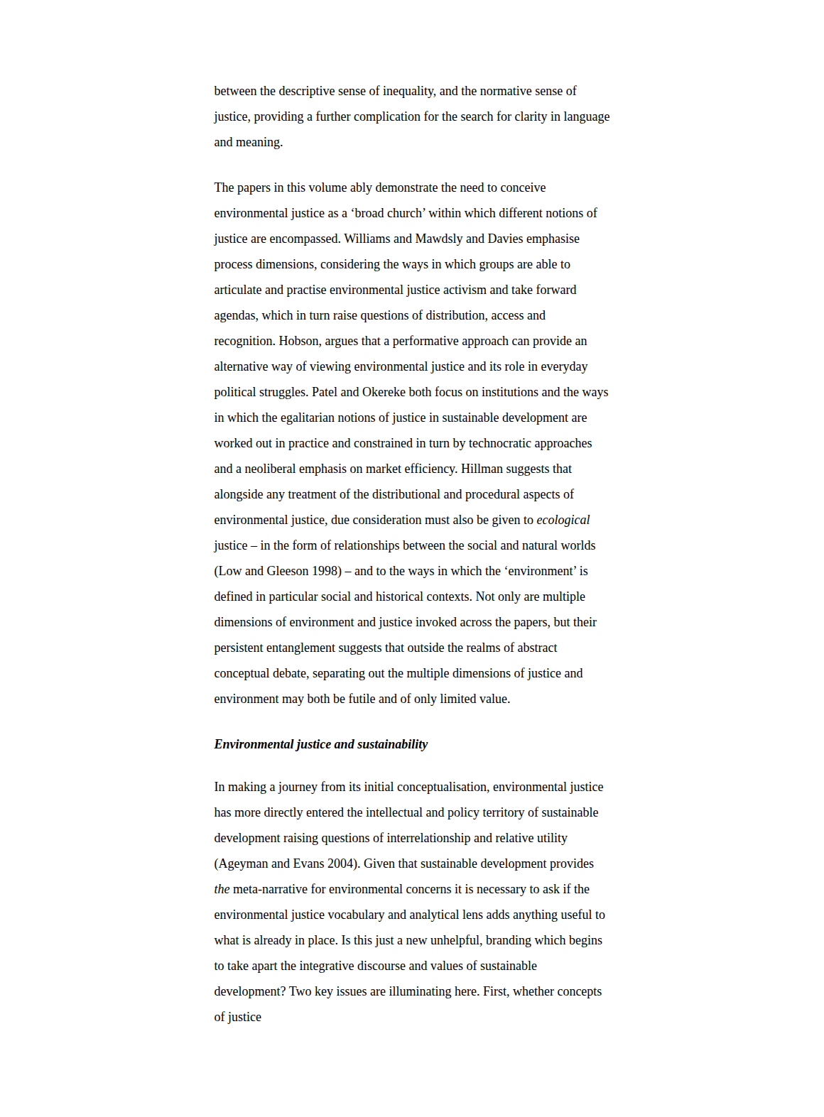between the descriptive sense of inequality, and the normative sense of justice, providing a further complication for the search for clarity in language and meaning.
The papers in this volume ably demonstrate the need to conceive environmental justice as a ‘broad church’ within which different notions of justice are encompassed. Williams and Mawdsly and Davies emphasise process dimensions, considering the ways in which groups are able to articulate and practise environmental justice activism and take forward agendas, which in turn raise questions of distribution, access and recognition. Hobson, argues that a performative approach can provide an alternative way of viewing environmental justice and its role in everyday political struggles. Patel and Okereke both focus on institutions and the ways in which the egalitarian notions of justice in sustainable development are worked out in practice and constrained in turn by technocratic approaches and a neoliberal emphasis on market efficiency. Hillman suggests that alongside any treatment of the distributional and procedural aspects of environmental justice, due consideration must also be given to ecological justice – in the form of relationships between the social and natural worlds (Low and Gleeson 1998) – and to the ways in which the ‘environment’ is defined in particular social and historical contexts. Not only are multiple dimensions of environment and justice invoked across the papers, but their persistent entanglement suggests that outside the realms of abstract conceptual debate, separating out the multiple dimensions of justice and environment may both be futile and of only limited value.
Environmental justice and sustainability
In making a journey from its initial conceptualisation, environmental justice has more directly entered the intellectual and policy territory of sustainable development raising questions of interrelationship and relative utility (Ageyman and Evans 2004). Given that sustainable development provides the meta-narrative for environmental concerns it is necessary to ask if the environmental justice vocabulary and analytical lens adds anything useful to what is already in place. Is this just a new unhelpful, branding which begins to take apart the integrative discourse and values of sustainable development? Two key issues are illuminating here. First, whether concepts of justice